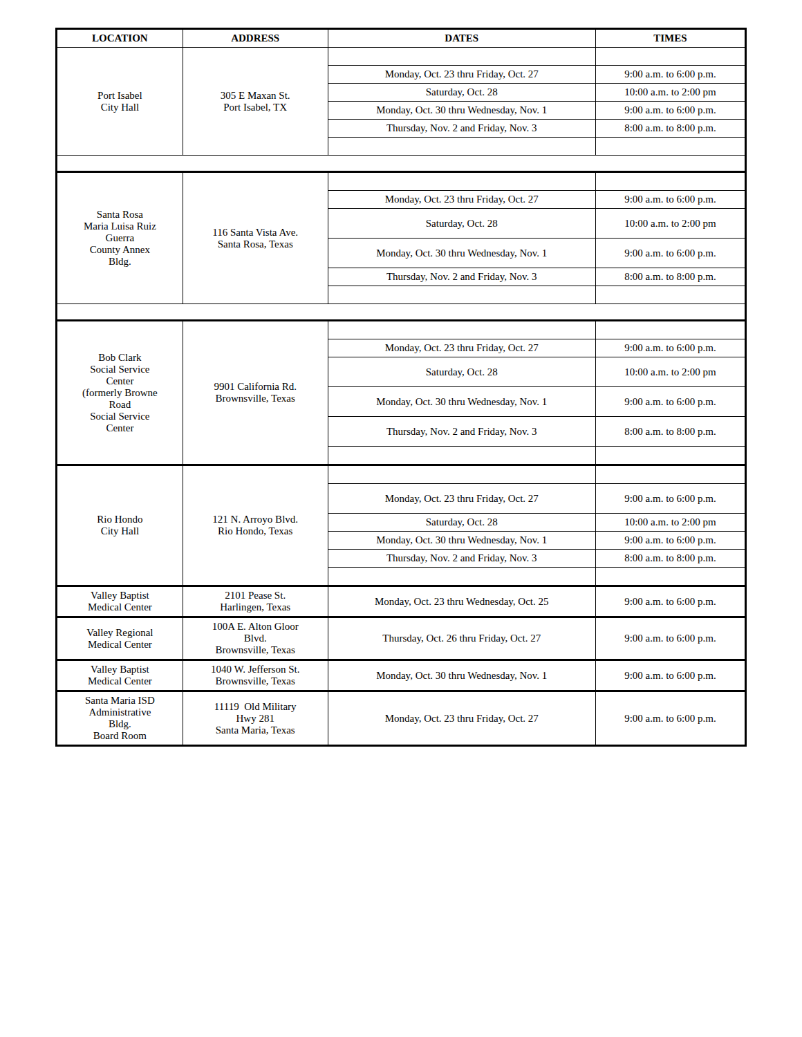| LOCATION | ADDRESS | DATES | TIMES |
| --- | --- | --- | --- |
| Port Isabel City Hall | 305 E Maxan St. Port Isabel, TX | | |
| Monday, Oct. 23 thru Friday, Oct. 27 | 9:00 a.m. to 6:00 p.m. |
| Saturday, Oct. 28 | 10:00 a.m. to 2:00 pm |
| Monday, Oct. 30 thru Wednesday, Nov. 1 | 9:00 a.m. to 6:00 p.m. |
| Thursday, Nov. 2 and Friday, Nov. 3 | 8:00 a.m. to 8:00 p.m. |
| Santa Rosa Maria Luisa Ruiz Guerra County Annex Bldg. | 116 Santa Vista Ave. Santa Rosa, Texas | | |
| Monday, Oct. 23 thru Friday, Oct. 27 | 9:00 a.m. to 6:00 p.m. |
| Saturday, Oct. 28 | 10:00 a.m. to 2:00 pm |
| Monday, Oct. 30 thru Wednesday, Nov. 1 | 9:00 a.m. to 6:00 p.m. |
| Thursday, Nov. 2 and Friday, Nov. 3 | 8:00 a.m. to 8:00 p.m. |
| Bob Clark Social Service Center (formerly Browne Road Social Service Center | 9901 California Rd. Brownsville, Texas | | |
| Monday, Oct. 23 thru Friday, Oct. 27 | 9:00 a.m. to 6:00 p.m. |
| Saturday, Oct. 28 | 10:00 a.m. to 2:00 pm |
| Monday, Oct. 30 thru Wednesday, Nov. 1 | 9:00 a.m. to 6:00 p.m. |
| Thursday, Nov. 2 and Friday, Nov. 3 | 8:00 a.m. to 8:00 p.m. |
| Rio Hondo City Hall | 121 N. Arroyo Blvd. Rio Hondo, Texas | | |
| Monday, Oct. 23 thru Friday, Oct. 27 | 9:00 a.m. to 6:00 p.m. |
| Saturday, Oct. 28 | 10:00 a.m. to 2:00 pm |
| Monday, Oct. 30 thru Wednesday, Nov. 1 | 9:00 a.m. to 6:00 p.m. |
| Thursday, Nov. 2 and Friday, Nov. 3 | 8:00 a.m. to 8:00 p.m. |
| Valley Baptist Medical Center | 2101 Pease St. Harlingen, Texas | Monday, Oct. 23 thru Wednesday, Oct. 25 | 9:00 a.m. to 6:00 p.m. |
| Valley Regional Medical Center | 100A E. Alton Gloor Blvd. Brownsville, Texas | Thursday, Oct. 26 thru Friday, Oct. 27 | 9:00 a.m. to 6:00 p.m. |
| Valley Baptist Medical Center | 1040 W. Jefferson St. Brownsville, Texas | Monday, Oct. 30 thru Wednesday, Nov. 1 | 9:00 a.m. to 6:00 p.m. |
| Santa Maria ISD Administrative Bldg. Board Room | 11119 Old Military Hwy 281 Santa Maria, Texas | Monday, Oct. 23 thru Friday, Oct. 27 | 9:00 a.m. to 6:00 p.m. |